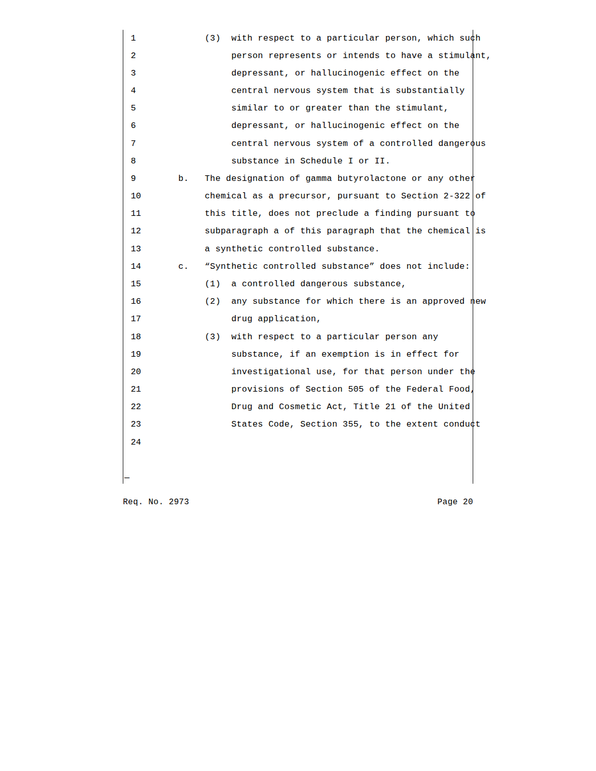| 1 | (3) with respect to a particular person, which such |
| 2 | person represents or intends to have a stimulant, |
| 3 | depressant, or hallucinogenic effect on the |
| 4 | central nervous system that is substantially |
| 5 | similar to or greater than the stimulant, |
| 6 | depressant, or hallucinogenic effect on the |
| 7 | central nervous system of a controlled dangerous |
| 8 | substance in Schedule I or II. |
| 9 | b. The designation of gamma butyrolactone or any other |
| 10 | chemical as a precursor, pursuant to Section 2-322 of |
| 11 | this title, does not preclude a finding pursuant to |
| 12 | subparagraph a of this paragraph that the chemical is |
| 13 | a synthetic controlled substance. |
| 14 | c. “Synthetic controlled substance” does not include: |
| 15 | (1) a controlled dangerous substance, |
| 16 | (2) any substance for which there is an approved new |
| 17 | drug application, |
| 18 | (3) with respect to a particular person any |
| 19 | substance, if an exemption is in effect for |
| 20 | investigational use, for that person under the |
| 21 | provisions of Section 505 of the Federal Food, |
| 22 | Drug and Cosmetic Act, Title 21 of the United |
| 23 | States Code, Section 355, to the extent conduct |
| 24 | |
— 
Req. No. 2973 Page 20